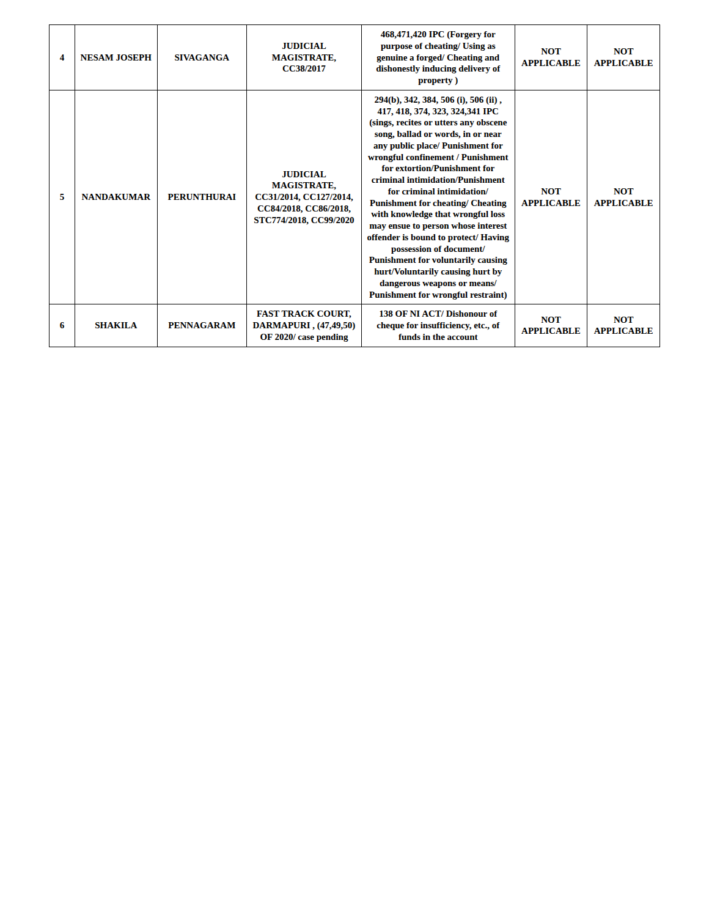| 4 | NESAM JOSEPH | SIVAGANGA | JUDICIAL MAGISTRATE, CC38/2017 | 468,471,420 IPC (Forgery for purpose of cheating/ Using as genuine a forged/ Cheating and dishonestly inducing delivery of property ) | NOT APPLICABLE | NOT APPLICABLE |
| 5 | NANDAKUMAR | PERUNTHURAI | JUDICIAL MAGISTRATE, CC31/2014, CC127/2014, CC84/2018, CC86/2018, STC774/2018, CC99/2020 | 294(b), 342, 384, 506 (i), 506 (ii) , 417, 418, 374, 323, 324,341 IPC (sings, recites or utters any obscene song, ballad or words, in or near any public place/ Punishment for wrongful confinement / Punishment for extortion/Punishment for criminal intimidation/Punishment for criminal intimidation/ Punishment for cheating/ Cheating with knowledge that wrongful loss may ensue to person whose interest offender is bound to protect/ Having possession of document/ Punishment for voluntarily causing hurt/Voluntarily causing hurt by dangerous weapons or means/ Punishment for wrongful restraint) | NOT APPLICABLE | NOT APPLICABLE |
| 6 | SHAKILA | PENNAGARAM | FAST TRACK COURT, DARMAPURI , (47,49,50) OF 2020/ case pending | 138 OF NI ACT/ Dishonour of cheque for insufficiency, etc., of funds in the account | NOT APPLICABLE | NOT APPLICABLE |